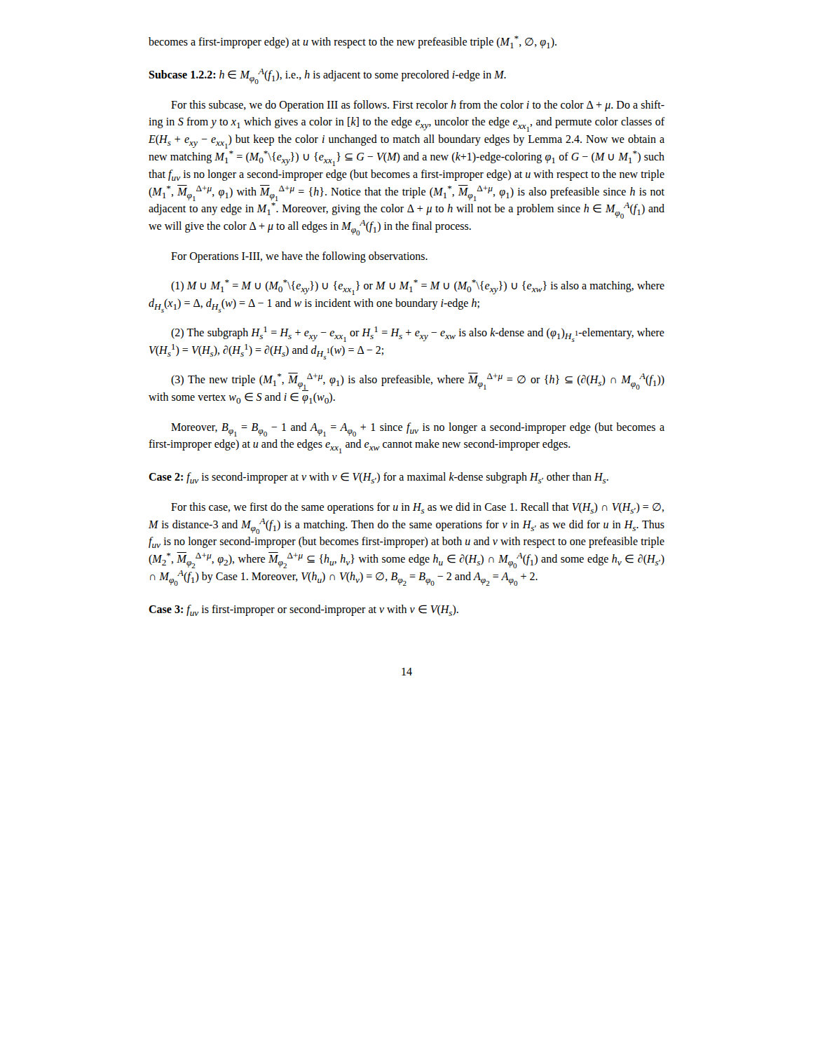becomes a first-improper edge) at u with respect to the new prefeasible triple (M1*, ∅, φ1).
Subcase 1.2.2: h ∈ Mφ0A(f1), i.e., h is adjacent to some precolored i-edge in M.
For this subcase, we do Operation III as follows. First recolor h from the color i to the color Δ + μ. Do a shifting in S from y to x1 which gives a color in [k] to the edge exy, uncolor the edge exx1, and permute color classes of E(Hs + exy − exx1) but keep the color i unchanged to match all boundary edges by Lemma 2.4. Now we obtain a new matching M1* = (M0*\{exy}) ∪ {exx1} ⊆ G − V(M) and a new (k+1)-edge-coloring φ1 of G − (M ∪ M1*) such that fuv is no longer a second-improper edge (but becomes a first-improper edge) at u with respect to the new triple (M1*, Mφ1Δ+μ, φ1) with Mφ1Δ+μ = {h}. Notice that the triple (M1*, Mφ1Δ+μ, φ1) is also prefeasible since h is not adjacent to any edge in M1*. Moreover, giving the color Δ + μ to h will not be a problem since h ∈ Mφ0A(f1) and we will give the color Δ + μ to all edges in Mφ0A(f1) in the final process.
For Operations I-III, we have the following observations.
(1) M ∪ M1* = M ∪ (M0*\{exy}) ∪ {exx1} or M ∪ M1* = M ∪ (M0*\{exy}) ∪ {exw} is also a matching, where dHs(x1) = Δ, dHs(w) = Δ − 1 and w is incident with one boundary i-edge h;
(2) The subgraph Hs1 = Hs + exy − exx1 or Hs1 = Hs + exy − exw is also k-dense and (φ1)Hs1-elementary, where V(Hs1) = V(Hs), ∂(Hs1) = ∂(Hs) and dHs1(w) = Δ − 2;
(3) The new triple (M1*, Mφ1Δ+μ, φ1) is also prefeasible, where Mφ1Δ+μ = ∅ or {h} ⊆ (∂(Hs) ∩ Mφ0A(f1)) with some vertex w0 ∈ S and i ∈ φ1(w0).
Moreover, Bφ1 = Bφ0 − 1 and Aφ1 = Aφ0 + 1 since fuv is no longer a second-improper edge (but becomes a first-improper edge) at u and the edges exx1 and exw cannot make new second-improper edges.
Case 2: fuv is second-improper at v with v ∈ V(Hs′) for a maximal k-dense subgraph Hs′ other than Hs.
For this case, we first do the same operations for u in Hs as we did in Case 1. Recall that V(Hs) ∩ V(Hs′) = ∅, M is distance-3 and Mφ0A(f1) is a matching. Then do the same operations for v in Hs′ as we did for u in Hs. Thus fuv is no longer second-improper (but becomes first-improper) at both u and v with respect to one prefeasible triple (M2*, Mφ2Δ+μ, φ2), where Mφ2Δ+μ ⊆ {hu, hv} with some edge hu ∈ ∂(Hs) ∩ Mφ0A(f1) and some edge hv ∈ ∂(Hs′) ∩ Mφ0A(f1) by Case 1. Moreover, V(hu) ∩ V(hv) = ∅, Bφ2 = Bφ0 − 2 and Aφ2 = Aφ0 + 2.
Case 3: fuv is first-improper or second-improper at v with v ∈ V(Hs).
14